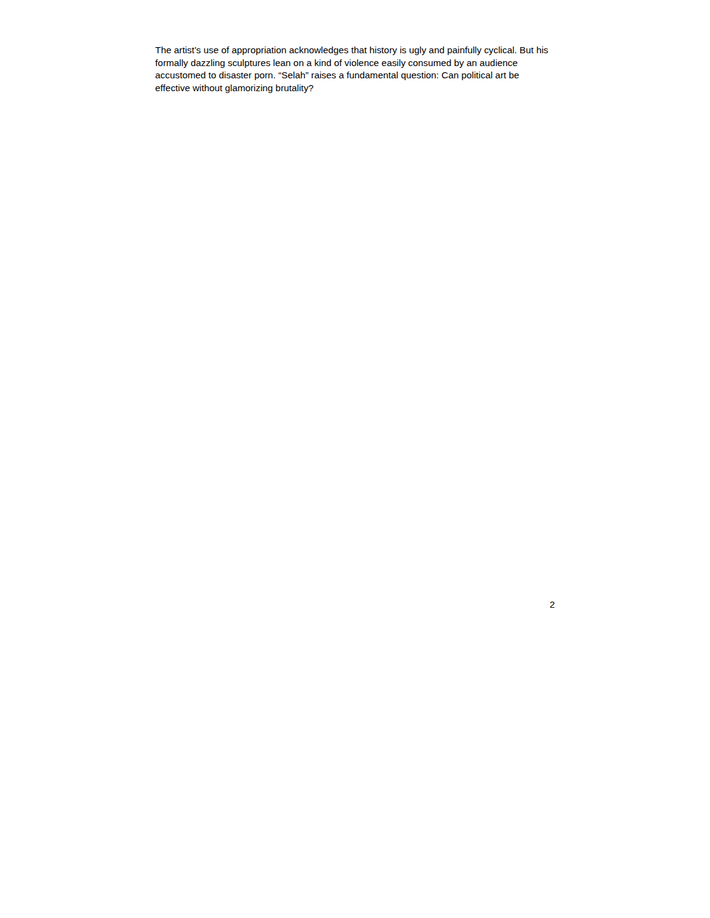The artist’s use of appropriation acknowledges that history is ugly and painfully cyclical. But his formally dazzling sculptures lean on a kind of violence easily consumed by an audience accustomed to disaster porn. “Selah” raises a fundamental question: Can political art be effective without glamorizing brutality?
2